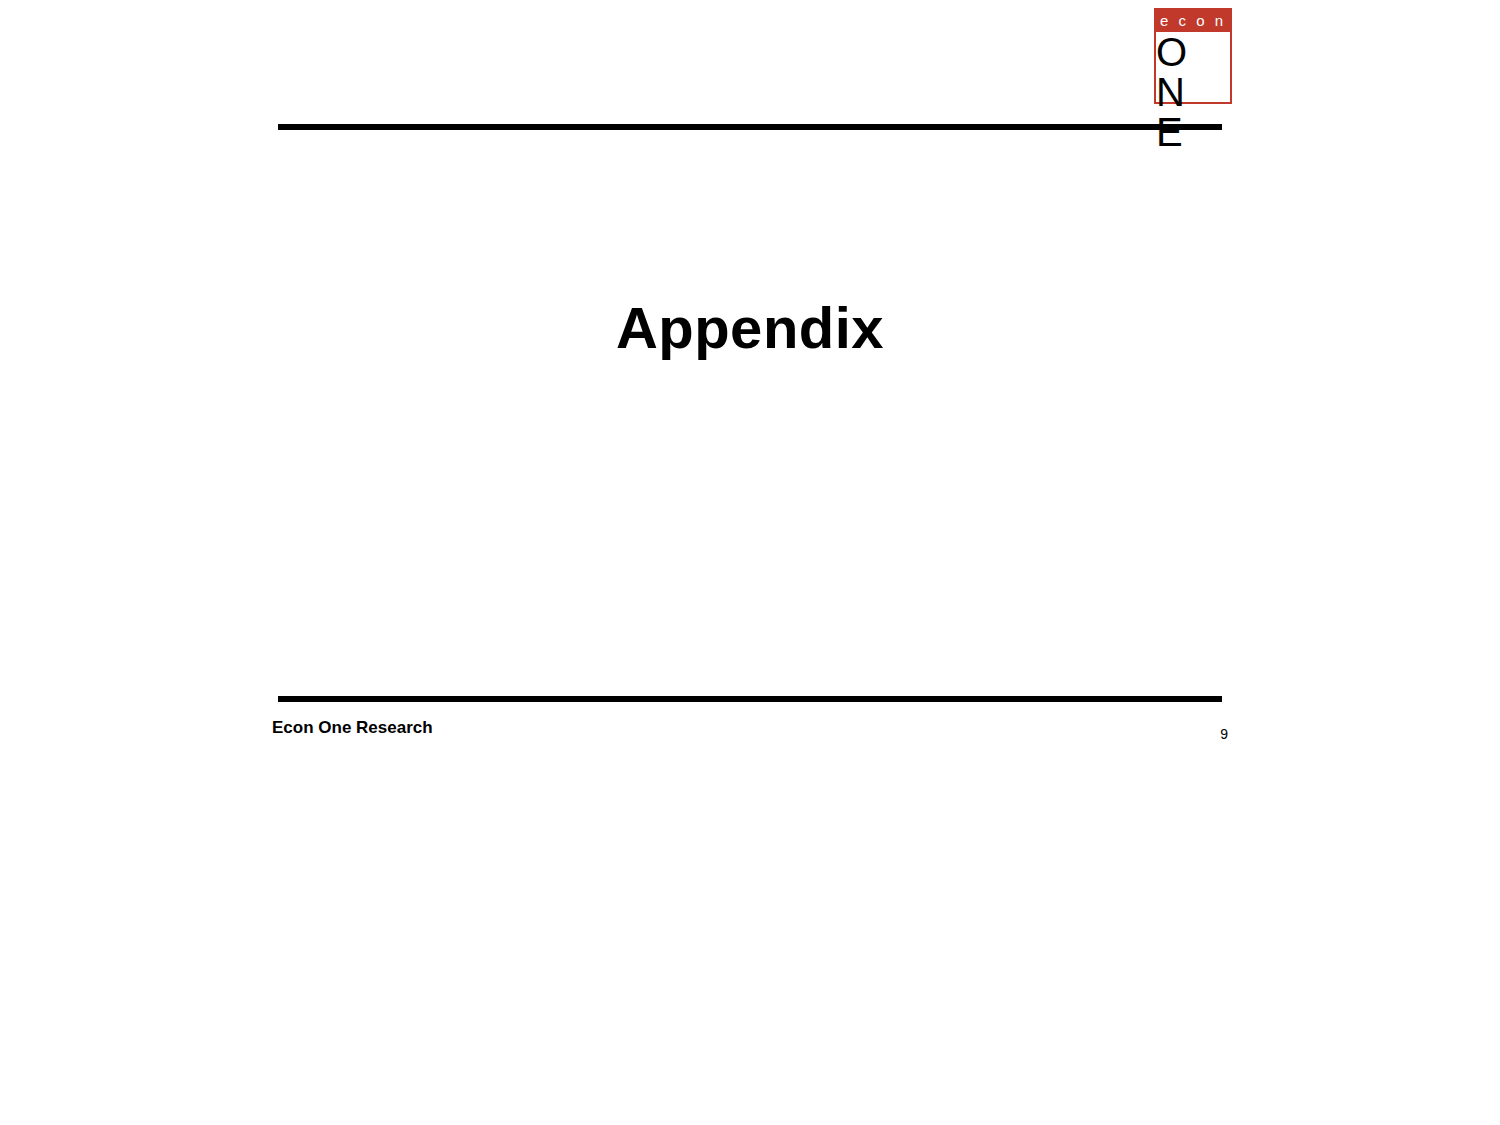e c o n
O N E
Appendix
Econ One Research
9